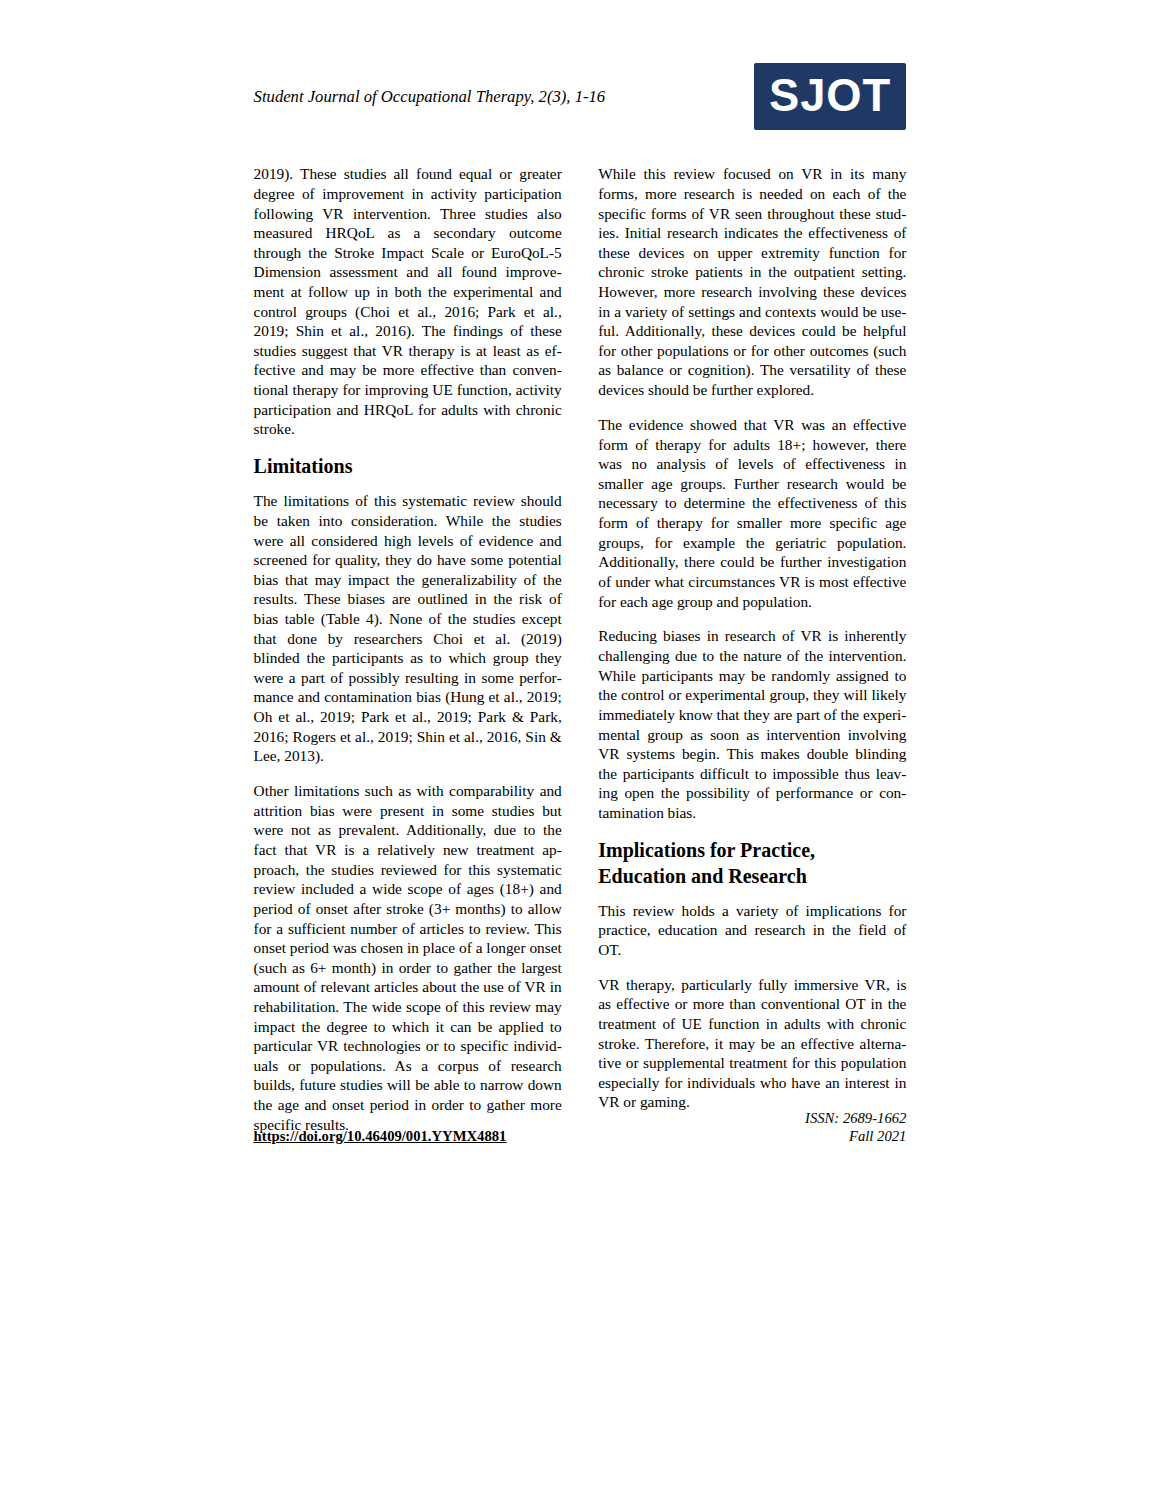Student Journal of Occupational Therapy, 2(3), 1-16
SJOT
2019). These studies all found equal or greater degree of improvement in activity participation following VR intervention. Three studies also measured HRQoL as a secondary outcome through the Stroke Impact Scale or EuroQoL-5 Dimension assessment and all found improvement at follow up in both the experimental and control groups (Choi et al., 2016; Park et al., 2019; Shin et al., 2016). The findings of these studies suggest that VR therapy is at least as effective and may be more effective than conventional therapy for improving UE function, activity participation and HRQoL for adults with chronic stroke.
Limitations
The limitations of this systematic review should be taken into consideration. While the studies were all considered high levels of evidence and screened for quality, they do have some potential bias that may impact the generalizability of the results. These biases are outlined in the risk of bias table (Table 4). None of the studies except that done by researchers Choi et al. (2019) blinded the participants as to which group they were a part of possibly resulting in some performance and contamination bias (Hung et al., 2019; Oh et al., 2019; Park et al., 2019; Park & Park, 2016; Rogers et al., 2019; Shin et al., 2016, Sin & Lee, 2013).
Other limitations such as with comparability and attrition bias were present in some studies but were not as prevalent. Additionally, due to the fact that VR is a relatively new treatment approach, the studies reviewed for this systematic review included a wide scope of ages (18+) and period of onset after stroke (3+ months) to allow for a sufficient number of articles to review. This onset period was chosen in place of a longer onset (such as 6+ month) in order to gather the largest amount of relevant articles about the use of VR in rehabilitation. The wide scope of this review may impact the degree to which it can be applied to particular VR technologies or to specific individuals or populations. As a corpus of research builds, future studies will be able to narrow down the age and onset period in order to gather more specific results.
While this review focused on VR in its many forms, more research is needed on each of the specific forms of VR seen throughout these studies. Initial research indicates the effectiveness of these devices on upper extremity function for chronic stroke patients in the outpatient setting. However, more research involving these devices in a variety of settings and contexts would be useful. Additionally, these devices could be helpful for other populations or for other outcomes (such as balance or cognition). The versatility of these devices should be further explored.
The evidence showed that VR was an effective form of therapy for adults 18+; however, there was no analysis of levels of effectiveness in smaller age groups. Further research would be necessary to determine the effectiveness of this form of therapy for smaller more specific age groups, for example the geriatric population. Additionally, there could be further investigation of under what circumstances VR is most effective for each age group and population.
Reducing biases in research of VR is inherently challenging due to the nature of the intervention. While participants may be randomly assigned to the control or experimental group, they will likely immediately know that they are part of the experimental group as soon as intervention involving VR systems begin. This makes double blinding the participants difficult to impossible thus leaving open the possibility of performance or contamination bias.
Implications for Practice, Education and Research
This review holds a variety of implications for practice, education and research in the field of OT.
VR therapy, particularly fully immersive VR, is as effective or more than conventional OT in the treatment of UE function in adults with chronic stroke. Therefore, it may be an effective alternative or supplemental treatment for this population especially for individuals who have an interest in VR or gaming.
https://doi.org/10.46409/001.YYMX4881
ISSN: 2689-1662
Fall 2021